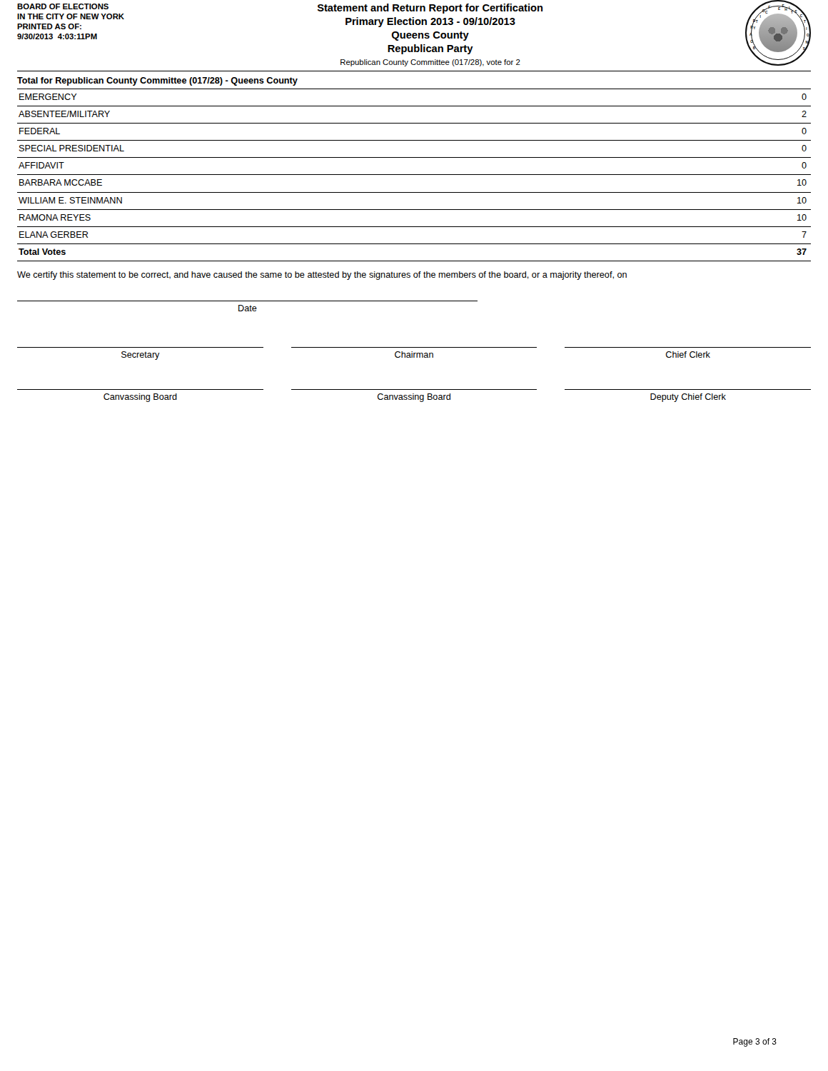BOARD OF ELECTIONS
IN THE CITY OF NEW YORK
PRINTED AS OF:
9/30/2013 4:03:11PM
Statement and Return Report for Certification
Primary Election 2013 - 09/10/2013
Queens County
Republican Party
Republican County Committee (017/28), vote for 2
B O A R D O F E L E C T I O N S T H E C I T Y
Total for Republican County Committee (017/28) - Queens County
| EMERGENCY | 0 |
| ABSENTEE/MILITARY | 2 |
| FEDERAL | 0 |
| SPECIAL PRESIDENTIAL | 0 |
| AFFIDAVIT | 0 |
| BARBARA MCCABE | 10 |
| WILLIAM E. STEINMANN | 10 |
| RAMONA REYES | 10 |
| ELANA GERBER | 7 |
| Total Votes | 37 |
We certify this statement to be correct, and have caused the same to be attested by the signatures of the members of the board, or a majority thereof, on
Date
Secretary
Chairman
Chief Clerk
Canvassing Board
Canvassing Board
Deputy Chief Clerk
Page 3 of 3